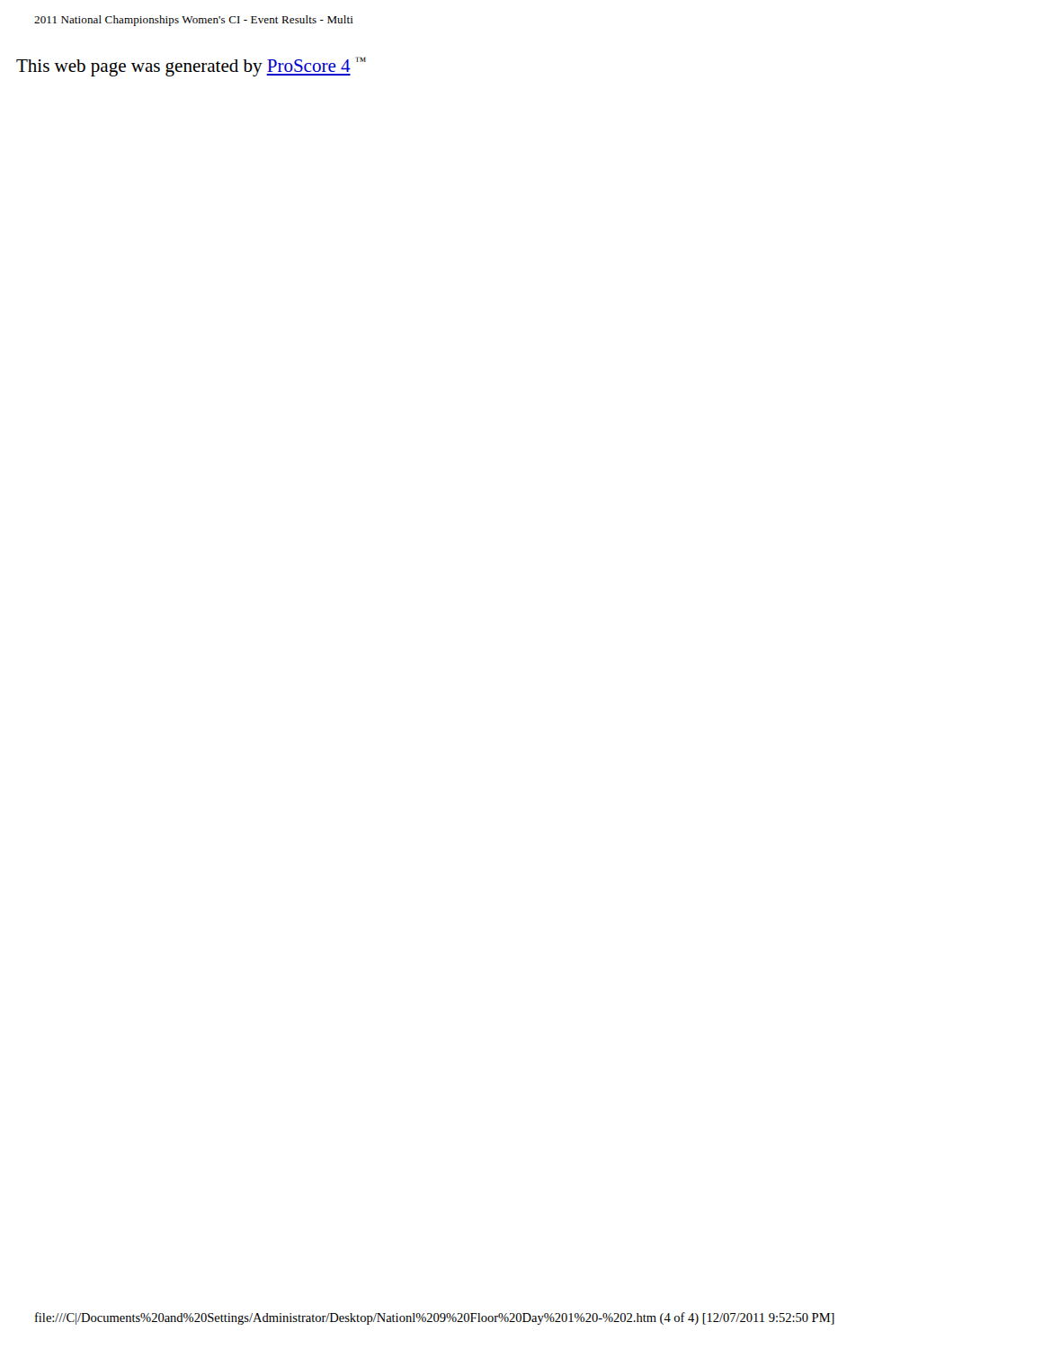2011 National Championships Women's CI - Event Results - Multi
This web page was generated by ProScore 4 ™
file:///C|/Documents%20and%20Settings/Administrator/Desktop/Nationl%209%20Floor%20Day%201%20-%202.htm (4 of 4) [12/07/2011 9:52:50 PM]